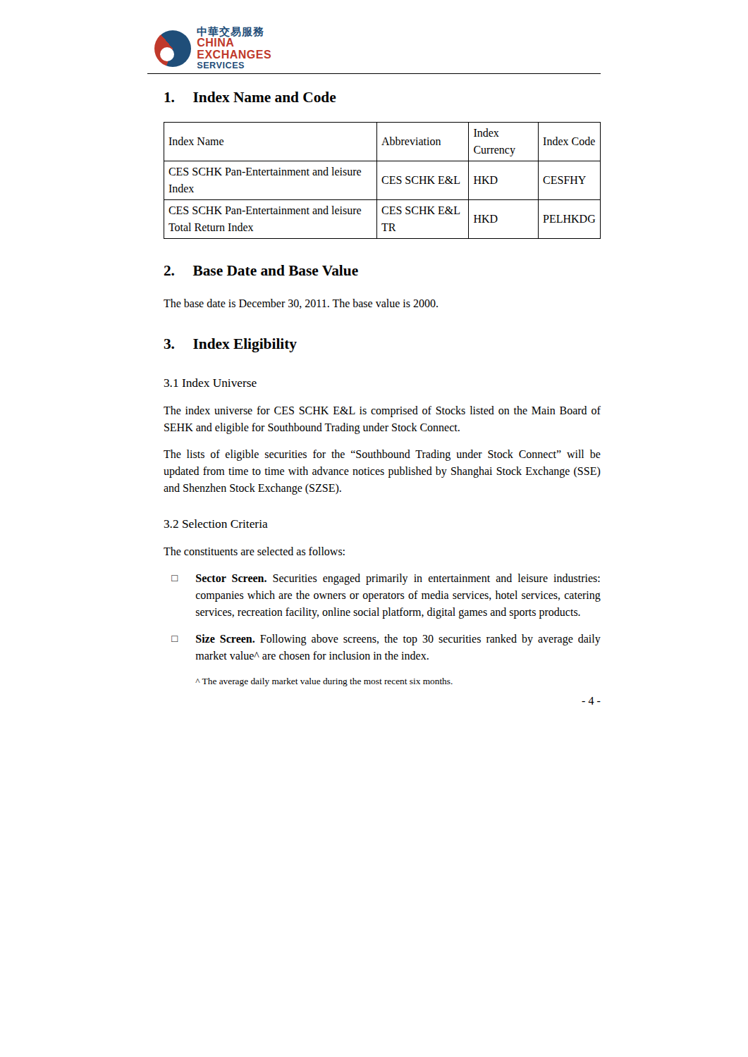中華交易服務
CHINA
EXCHANGES
SERVICES
1. Index Name and Code
| Index Name | Abbreviation | Index Currency | Index Code |
| --- | --- | --- | --- |
| CES SCHK Pan-Entertainment and leisure Index | CES SCHK E&L | HKD | CESFHY |
| CES SCHK Pan-Entertainment and leisure Total Return Index | CES SCHK E&L TR | HKD | PELHKDG |
2. Base Date and Base Value
The base date is December 30, 2011. The base value is 2000.
3. Index Eligibility
3.1 Index Universe
The index universe for CES SCHK E&L is comprised of Stocks listed on the Main Board of SEHK and eligible for Southbound Trading under Stock Connect.
The lists of eligible securities for the “Southbound Trading under Stock Connect” will be updated from time to time with advance notices published by Shanghai Stock Exchange (SSE) and Shenzhen Stock Exchange (SZSE).
3.2 Selection Criteria
The constituents are selected as follows:
Sector Screen. Securities engaged primarily in entertainment and leisure industries: companies which are the owners or operators of media services, hotel services, catering services, recreation facility, online social platform, digital games and sports products.
Size Screen. Following above screens, the top 30 securities ranked by average daily market value^ are chosen for inclusion in the index.
^ The average daily market value during the most recent six months.
- 4 -